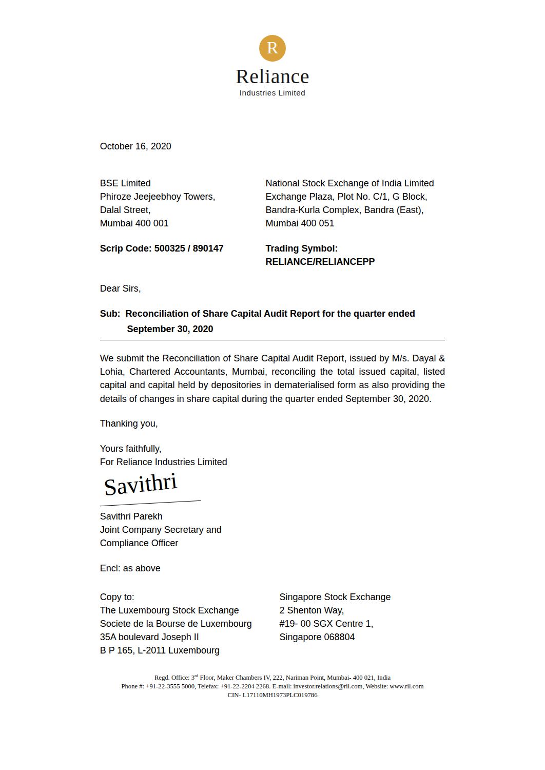Reliance
Industries Limited
October 16, 2020
| BSE Limited Phiroze Jeejeebhoy Towers, Dalal Street, Mumbai 400 001 | National Stock Exchange of India Limited Exchange Plaza, Plot No. C/1, G Block, Bandra-Kurla Complex, Bandra (East), Mumbai 400 051 |
| Scrip Code: 500325 / 890147 | Trading Symbol: RELIANCE/RELIANCEPP |
Dear Sirs,
Sub: Reconciliation of Share Capital Audit Report for the quarter ended
September 30, 2020
We submit the Reconciliation of Share Capital Audit Report, issued by M/s. Dayal & Lohia, Chartered Accountants, Mumbai, reconciling the total issued capital, listed capital and capital held by depositories in dematerialised form as also providing the details of changes in share capital during the quarter ended September 30, 2020.
Thanking you,
Yours faithfully,
For Reliance Industries Limited
Savithri
Savithri Parekh
Joint Company Secretary and
Compliance Officer
Encl: as above
| Copy to: The Luxembourg Stock Exchange Societe de la Bourse de Luxembourg 35A boulevard Joseph II B P 165, L-2011 Luxembourg | Singapore Stock Exchange 2 Shenton Way, #19- 00 SGX Centre 1, Singapore 068804 |
Regd. Office: 3rd Floor, Maker Chambers IV, 222, Nariman Point, Mumbai- 400 021, India
Phone #: +91-22-3555 5000, Telefax: +91-22-2204 2268. E-mail: investor.relations@ril.com, Website: www.ril.com
CIN- L17110MH1973PLC019786